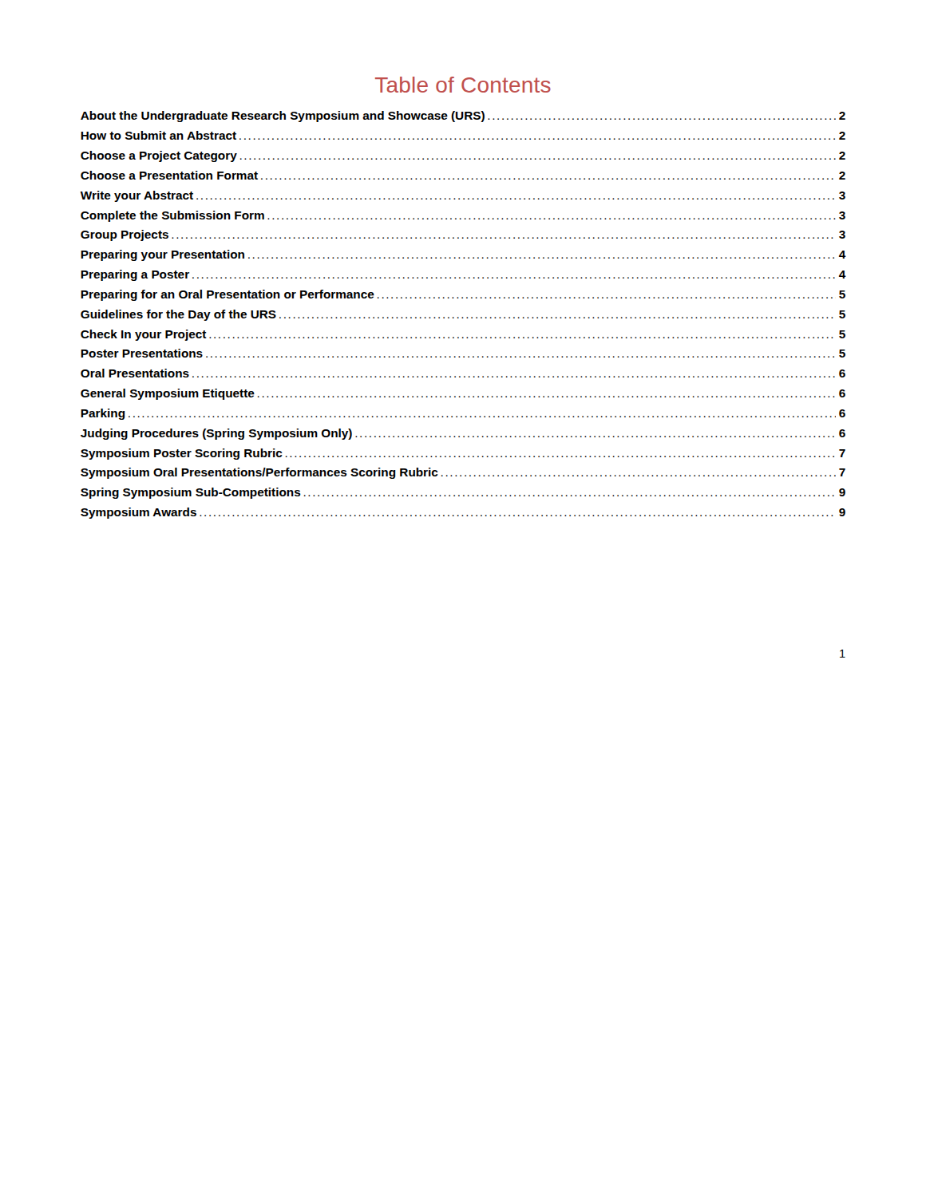Table of Contents
About the Undergraduate Research Symposium and Showcase (URS) ................................................................................................................................................................... 2
How to Submit an Abstract ................................................................................................................................................................... 2
Choose a Project Category ................................................................................................................................................................... 2
Choose a Presentation Format ................................................................................................................................................................... 2
Write your Abstract ................................................................................................................................................................... 3
Complete the Submission Form ................................................................................................................................................................... 3
Group Projects ................................................................................................................................................................... 3
Preparing your Presentation ................................................................................................................................................................... 4
Preparing a Poster ................................................................................................................................................................... 4
Preparing for an Oral Presentation or Performance ................................................................................................................................................................... 5
Guidelines for the Day of the URS ................................................................................................................................................................... 5
Check In your Project ................................................................................................................................................................... 5
Poster Presentations ................................................................................................................................................................... 5
Oral Presentations ................................................................................................................................................................... 6
General Symposium Etiquette ................................................................................................................................................................... 6
Parking ................................................................................................................................................................... 6
Judging Procedures (Spring Symposium Only) ................................................................................................................................................................... 6
Symposium Poster Scoring Rubric ................................................................................................................................................................... 7
Symposium Oral Presentations/Performances Scoring Rubric ................................................................................................................................................................... 7
Spring Symposium Sub-Competitions ................................................................................................................................................................... 9
Symposium Awards ................................................................................................................................................................... 9
1